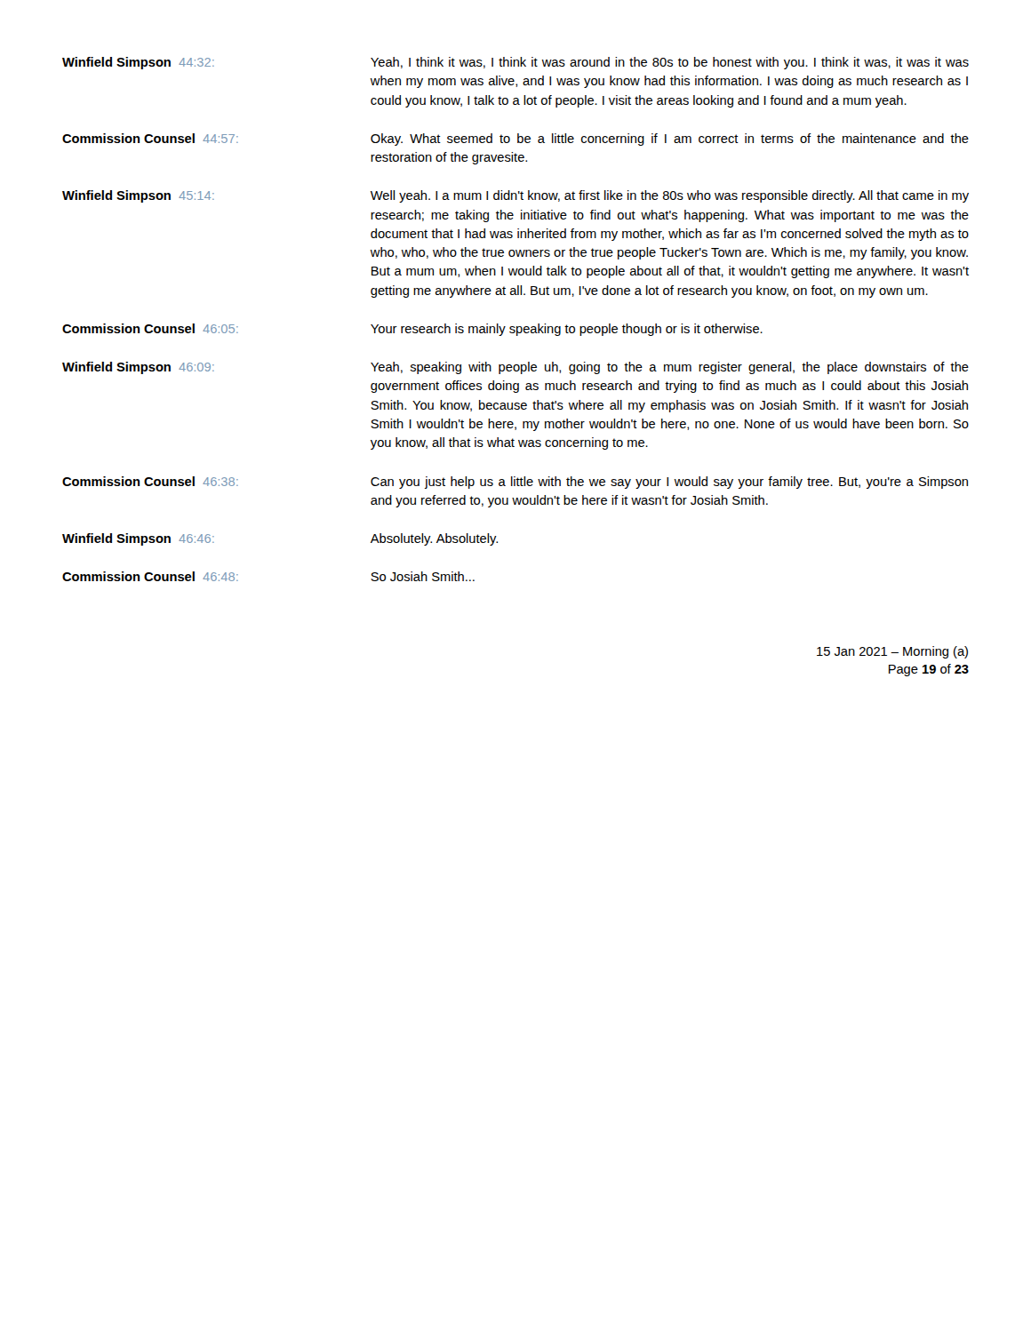| Winfield Simpson 44:32: | Yeah, I think it was, I think it was around in the 80s to be honest with you. I think it was, it was it was when my mom was alive, and I was you know had this information. I was doing as much research as I could you know, I talk to a lot of people. I visit the areas looking and I found and a mum yeah. |
| Commission Counsel 44:57: | Okay. What seemed to be a little concerning if I am correct in terms of the maintenance and the restoration of the gravesite. |
| Winfield Simpson 45:14: | Well yeah. I a mum I didn't know, at first like in the 80s who was responsible directly. All that came in my research; me taking the initiative to find out what's happening. What was important to me was the document that I had was inherited from my mother, which as far as I'm concerned solved the myth as to who, who, who the true owners or the true people Tucker's Town are. Which is me, my family, you know. But a mum um, when I would talk to people about all of that, it wouldn't getting me anywhere. It wasn't getting me anywhere at all. But um, I've done a lot of research you know, on foot, on my own um. |
| Commission Counsel 46:05: | Your research is mainly speaking to people though or is it otherwise. |
| Winfield Simpson 46:09: | Yeah, speaking with people uh, going to the a mum register general, the place downstairs of the government offices doing as much research and trying to find as much as I could about this Josiah Smith. You know, because that's where all my emphasis was on Josiah Smith. If it wasn't for Josiah Smith I wouldn't be here, my mother wouldn't be here, no one. None of us would have been born. So you know, all that is what was concerning to me. |
| Commission Counsel 46:38: | Can you just help us a little with the we say your I would say your family tree. But, you're a Simpson and you referred to, you wouldn't be here if it wasn't for Josiah Smith. |
| Winfield Simpson 46:46: | Absolutely. Absolutely. |
| Commission Counsel 46:48: | So Josiah Smith... |
15 Jan 2021 – Morning (a)
Page 19 of 23